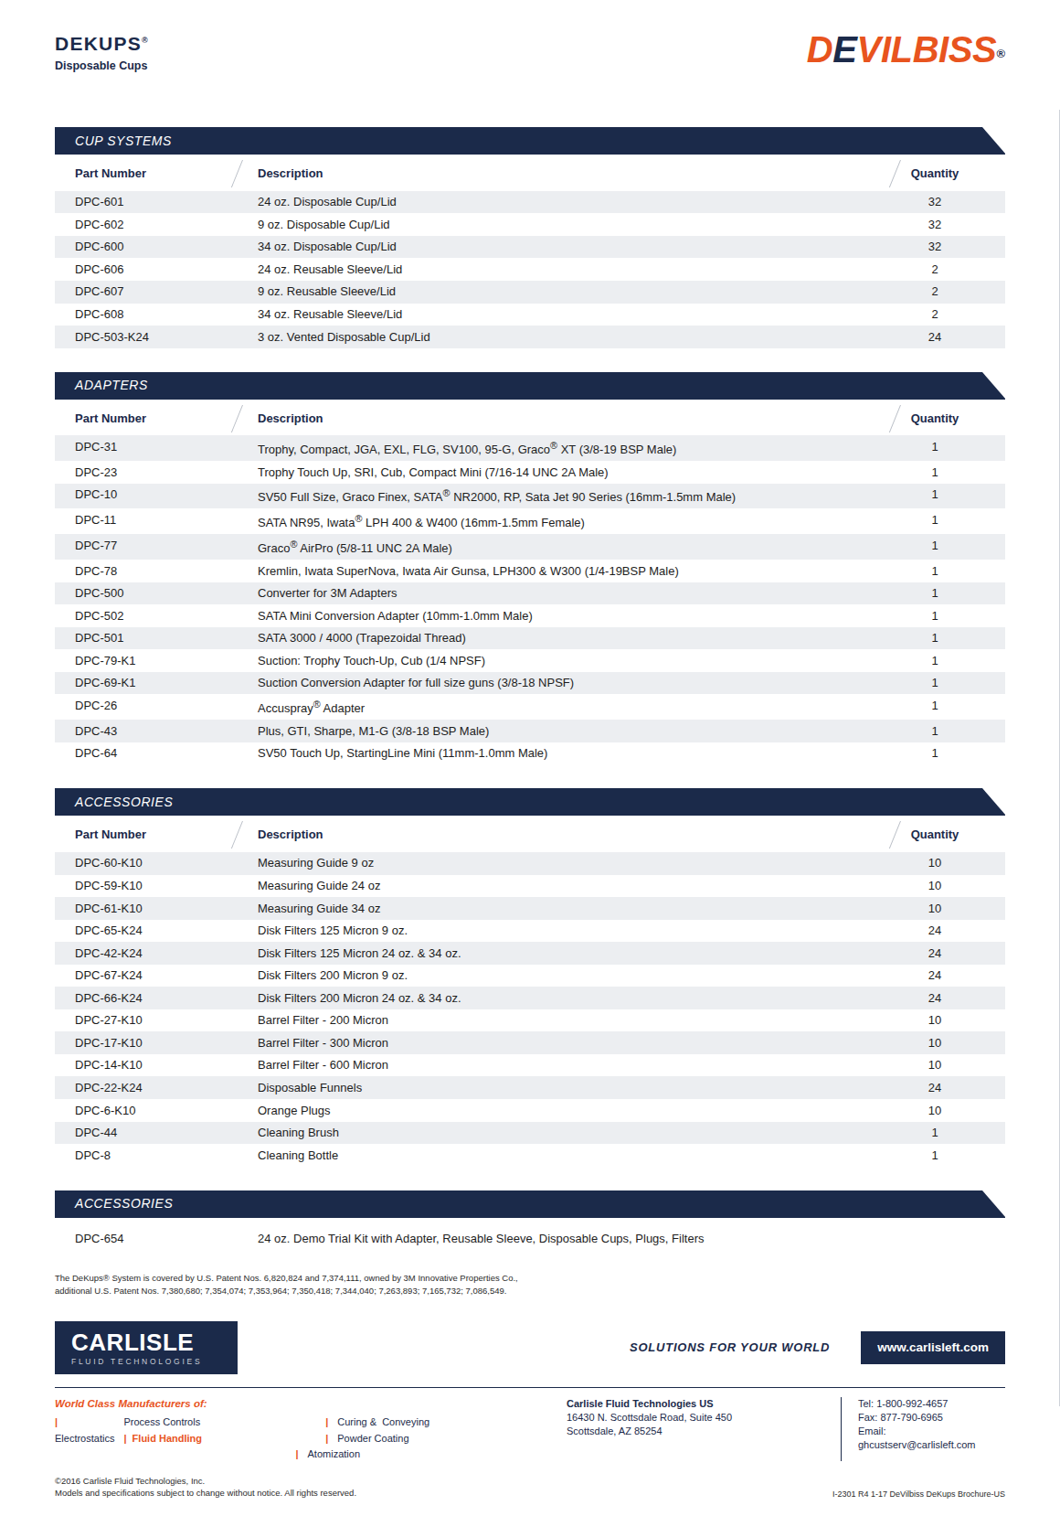DEKUPS®
Disposable Cups
DEVILBISS®
CUP SYSTEMS
| Part Number | Description | Quantity |
| --- | --- | --- |
| DPC-601 | 24 oz. Disposable Cup/Lid | 32 |
| DPC-602 | 9 oz. Disposable Cup/Lid | 32 |
| DPC-600 | 34 oz. Disposable Cup/Lid | 32 |
| DPC-606 | 24 oz. Reusable Sleeve/Lid | 2 |
| DPC-607 | 9 oz. Reusable Sleeve/Lid | 2 |
| DPC-608 | 34 oz. Reusable Sleeve/Lid | 2 |
| DPC-503-K24 | 3 oz. Vented Disposable Cup/Lid | 24 |
ADAPTERS
| Part Number | Description | Quantity |
| --- | --- | --- |
| DPC-31 | Trophy, Compact, JGA, EXL, FLG, SV100, 95-G, Graco ® XT (3/8-19 BSP Male) | 1 |
| DPC-23 | Trophy Touch Up, SRI, Cub, Compact Mini (7/16-14 UNC 2A Male) | 1 |
| DPC-10 | SV50 Full Size, Graco Finex, SATA ® NR2000, RP, Sata Jet 90 Series (16mm-1.5mm Male) | 1 |
| DPC-11 | SATA NR95, Iwata ® LPH 400 & W400 (16mm-1.5mm Female) | 1 |
| DPC-77 | Graco ® AirPro (5/8-11 UNC 2A Male) | 1 |
| DPC-78 | Kremlin, Iwata SuperNova, Iwata Air Gunsa, LPH300 & W300 (1/4-19BSP Male) | 1 |
| DPC-500 | Converter for 3M Adapters | 1 |
| DPC-502 | SATA Mini Conversion Adapter (10mm-1.0mm Male) | 1 |
| DPC-501 | SATA 3000 / 4000 (Trapezoidal Thread) | 1 |
| DPC-79-K1 | Suction: Trophy Touch-Up, Cub (1/4 NPSF) | 1 |
| DPC-69-K1 | Suction Conversion Adapter for full size guns (3/8-18 NPSF) | 1 |
| DPC-26 | Accuspray ® Adapter | 1 |
| DPC-43 | Plus, GTI, Sharpe, M1-G (3/8-18 BSP Male) | 1 |
| DPC-64 | SV50 Touch Up, StartingLine Mini (11mm-1.0mm Male) | 1 |
ACCESSORIES
| Part Number | Description | Quantity |
| --- | --- | --- |
| DPC-60-K10 | Measuring Guide 9 oz | 10 |
| DPC-59-K10 | Measuring Guide 24 oz | 10 |
| DPC-61-K10 | Measuring Guide 34 oz | 10 |
| DPC-65-K24 | Disk Filters 125 Micron 9 oz. | 24 |
| DPC-42-K24 | Disk Filters 125 Micron 24 oz. & 34 oz. | 24 |
| DPC-67-K24 | Disk Filters 200 Micron 9 oz. | 24 |
| DPC-66-K24 | Disk Filters 200 Micron 24 oz. & 34 oz. | 24 |
| DPC-27-K10 | Barrel Filter - 200 Micron | 10 |
| DPC-17-K10 | Barrel Filter - 300 Micron | 10 |
| DPC-14-K10 | Barrel Filter - 600 Micron | 10 |
| DPC-22-K24 | Disposable Funnels | 24 |
| DPC-6-K10 | Orange Plugs | 10 |
| DPC-44 | Cleaning Brush | 1 |
| DPC-8 | Cleaning Bottle | 1 |
ACCESSORIES
DPC-65424 oz. Demo Trial Kit with Adapter, Reusable Sleeve, Disposable Cups, Plugs, Filters
The DeKups® System is covered by U.S. Patent Nos. 6,820,824 and 7,374,111, owned by 3M Innovative Properties Co.,
additional U.S. Patent Nos. 7,380,680; 7,354,074; 7,353,964; 7,350,418; 7,344,040; 7,263,893; 7,165,732; 7,086,549.
CARLISLE
FLUID TECHNOLOGIES
SOLUTIONS FOR YOUR WORLD
www.carlisleft.com
World Class Manufacturers of:
|Process Controls |Curing & Conveying Electrostatics| Fluid Handling |Powder Coating
|Atomization
Carlisle Fluid Technologies US
16430 N. Scottsdale Road, Suite 450
Scottsdale, AZ 85254
Tel: 1-800-992-4657
Fax: 877-790-6965
Email: ghcustserv@carlisleft.com
©2016 Carlisle Fluid Technologies, Inc.
Models and specifications subject to change without notice. All rights reserved.
I-2301 R4 1-17 DeVilbiss DeKups Brochure-US